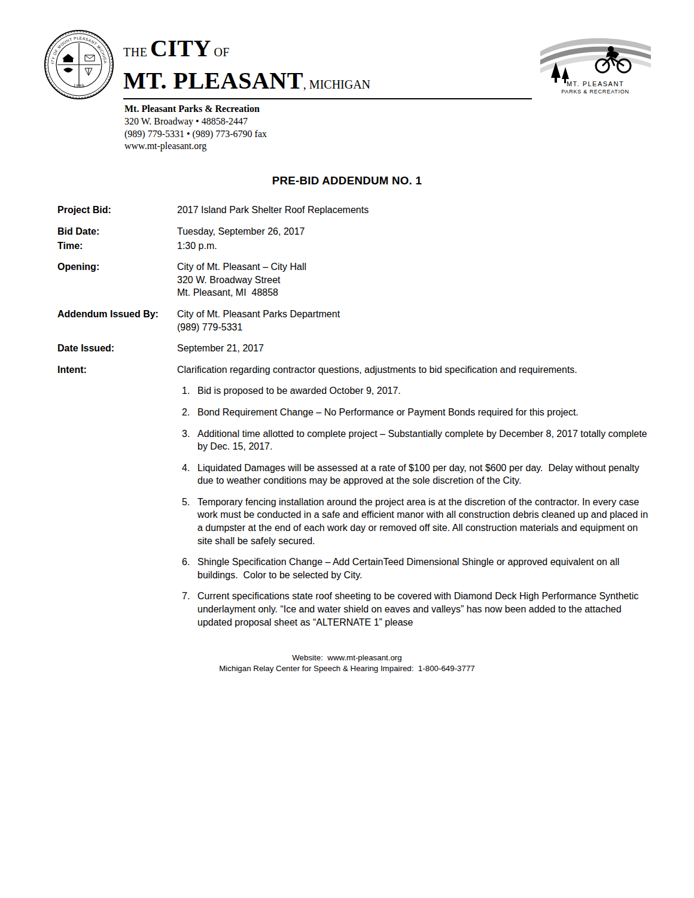CITY OF MOUNT PLEASANT MICHIGAN 1889
THE CITY OF
MT. PLEASANT, MICHIGAN
Mt. Pleasant Parks & Recreation
320 W. Broadway • 48858-2447
(989) 779-5331 • (989) 773-6790 fax
www.mt-pleasant.org
MT. PLEASANT PARKS & RECREATION
PRE-BID ADDENDUM NO. 1
Project Bid:
2017 Island Park Shelter Roof Replacements
Bid Date:
Tuesday, September 26, 2017
Time:
1:30 p.m.
Opening:
City of Mt. Pleasant – City Hall 320 W. Broadway Street Mt. Pleasant, MI 48858
Addendum Issued By:
City of Mt. Pleasant Parks Department (989) 779-5331
Date Issued:
September 21, 2017
Intent:
Clarification regarding contractor questions, adjustments to bid specification and requirements.
Bid is proposed to be awarded October 9, 2017.
Bond Requirement Change – No Performance or Payment Bonds required for this project.
Additional time allotted to complete project – Substantially complete by December 8, 2017 totally complete by Dec. 15, 2017.
Liquidated Damages will be assessed at a rate of $100 per day, not $600 per day. Delay without penalty due to weather conditions may be approved at the sole discretion of the City.
Temporary fencing installation around the project area is at the discretion of the contractor. In every case work must be conducted in a safe and efficient manor with all construction debris cleaned up and placed in a dumpster at the end of each work day or removed off site. All construction materials and equipment on site shall be safely secured.
Shingle Specification Change – Add CertainTeed Dimensional Shingle or approved equivalent on all buildings. Color to be selected by City.
Current specifications state roof sheeting to be covered with Diamond Deck High Performance Synthetic underlayment only. “Ice and water shield on eaves and valleys” has now been added to the attached updated proposal sheet as “ALTERNATE 1” please
Website: www.mt-pleasant.org
Michigan Relay Center for Speech & Hearing Impaired: 1-800-649-3777